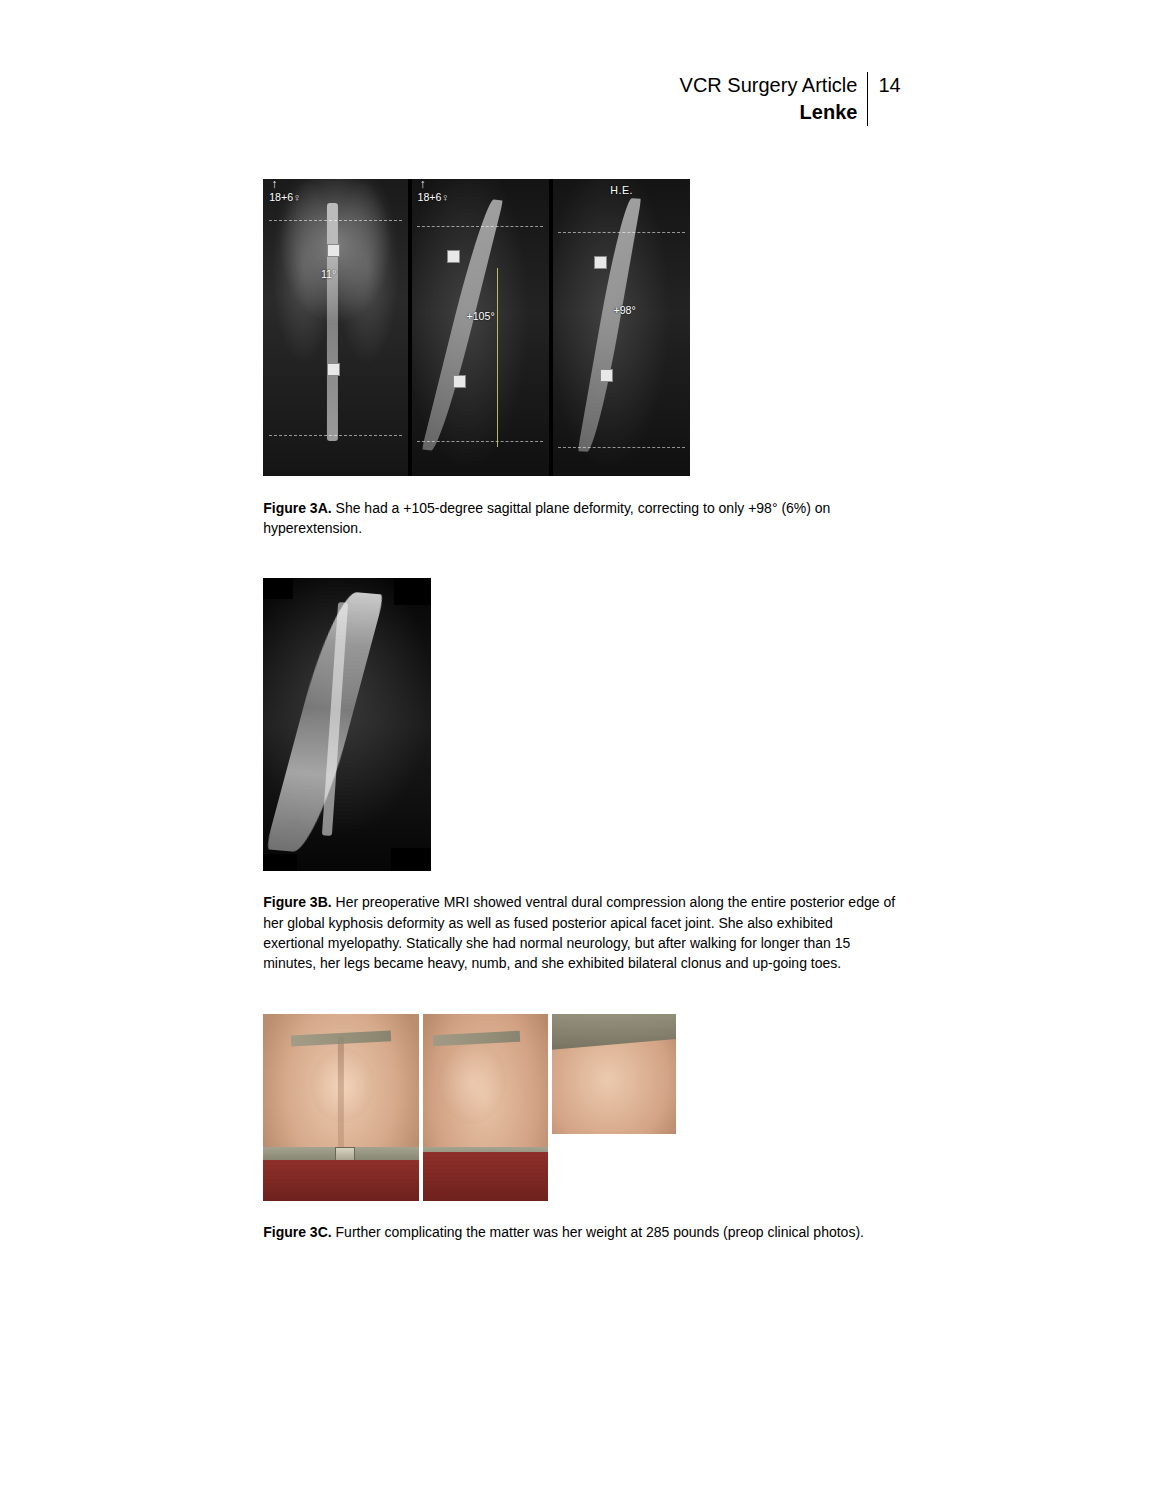VCR Surgery Article 14
Lenke
↑ 18+6♀ 11°
↑ 18+6♀ +105°
H.E. +98°
Figure 3A. She had a +105-degree sagittal plane deformity, correcting to only +98° (6%) on hyperextension.
Figure 3B. Her preoperative MRI showed ventral dural compression along the entire posterior edge of her global kyphosis deformity as well as fused posterior apical facet joint. She also exhibited exertional myelopathy. Statically she had normal neurology, but after walking for longer than 15 minutes, her legs became heavy, numb, and she exhibited bilateral clonus and up-going toes.
Figure 3C. Further complicating the matter was her weight at 285 pounds (preop clinical photos).